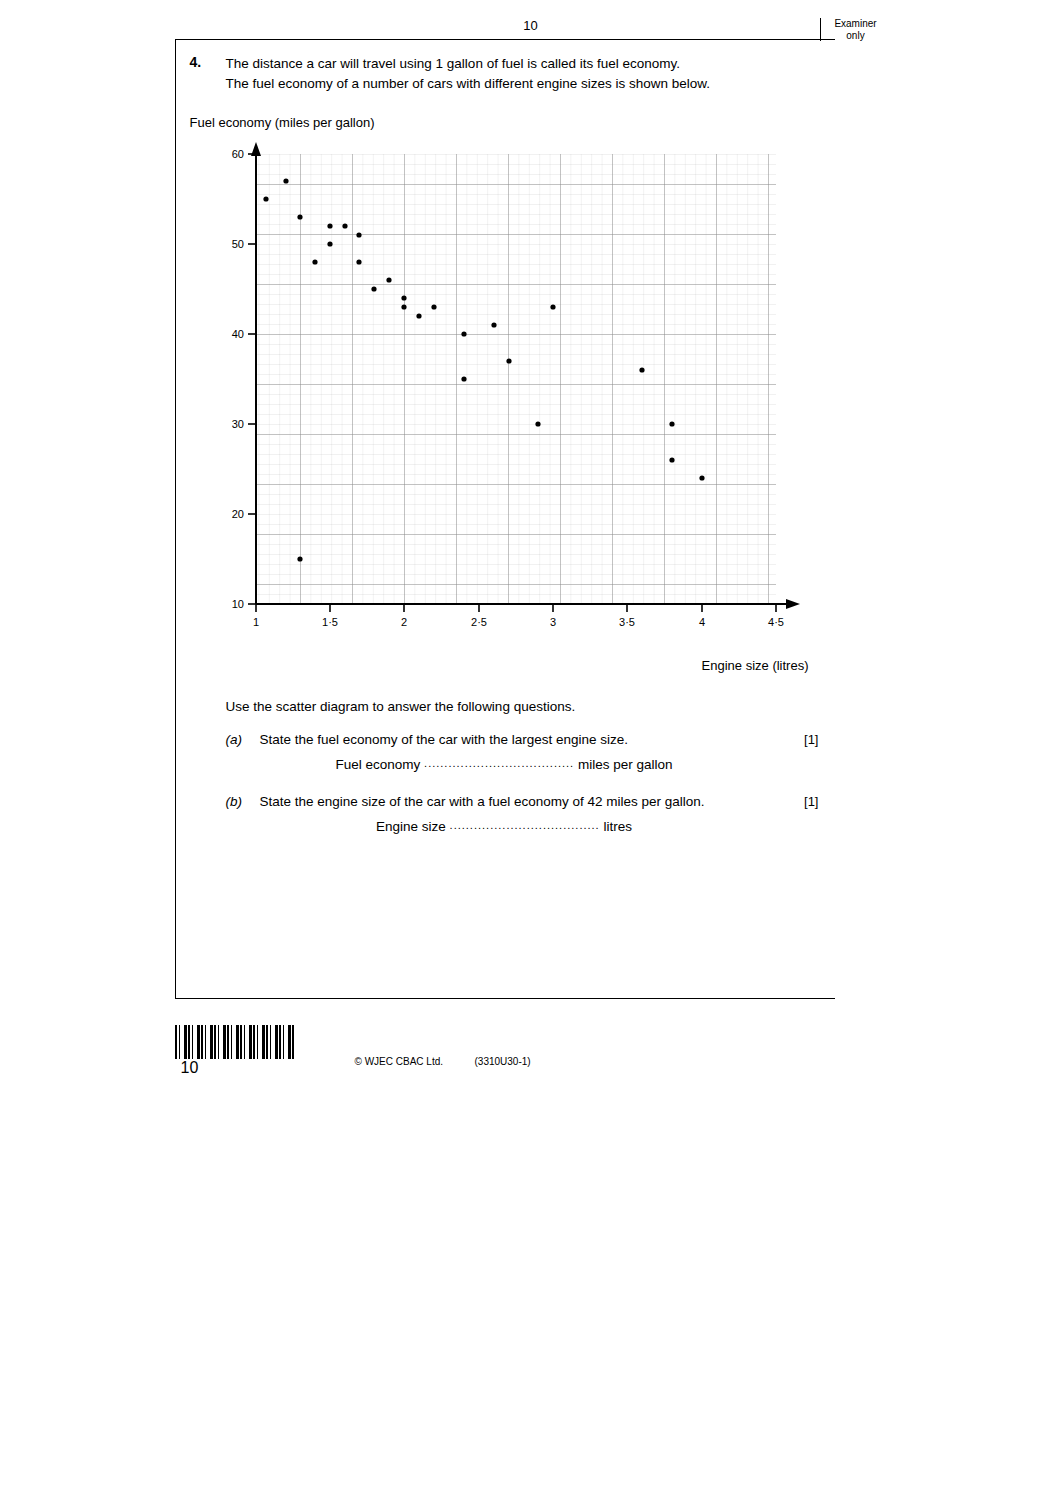10
Examiner
only
4.
The distance a car will travel using 1 gallon of fuel is called its fuel economy.
The fuel economy of a number of cars with different engine sizes is shown below.
Fuel economy (miles per gallon)
60 50 40 30 20 10 1 1·5 2 2·5 3 3·5 4 4·5
Engine size (litres)
Use the scatter diagram to answer the following questions.
(a)
[1] State the fuel economy of the car with the largest engine size.
Fuel economy ..................................... miles per gallon
(b)
[1] State the engine size of the car with a fuel economy of 42 miles per gallon.
Engine size ..................................... litres
10
© WJEC CBAC Ltd.
(3310U30-1)